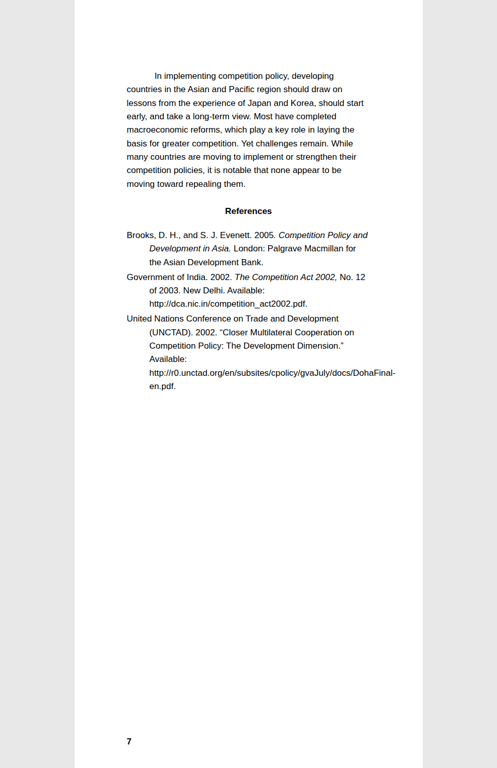In implementing competition policy, developing countries in the Asian and Pacific region should draw on lessons from the experience of Japan and Korea, should start early, and take a long-term view. Most have completed macroeconomic reforms, which play a key role in laying the basis for greater competition. Yet challenges remain. While many countries are moving to implement or strengthen their competition policies, it is notable that none appear to be moving toward repealing them.
References
Brooks, D. H., and S. J. Evenett. 2005. Competition Policy and Development in Asia. London: Palgrave Macmillan for the Asian Development Bank.
Government of India. 2002. The Competition Act 2002, No. 12 of 2003. New Delhi. Available: http://dca.nic.in/competition_act2002.pdf.
United Nations Conference on Trade and Development (UNCTAD). 2002. “Closer Multilateral Cooperation on Competition Policy: The Development Dimension.” Available: http://r0.unctad.org/en/subsites/cpolicy/gvaJuly/docs/DohaFinal-en.pdf.
7